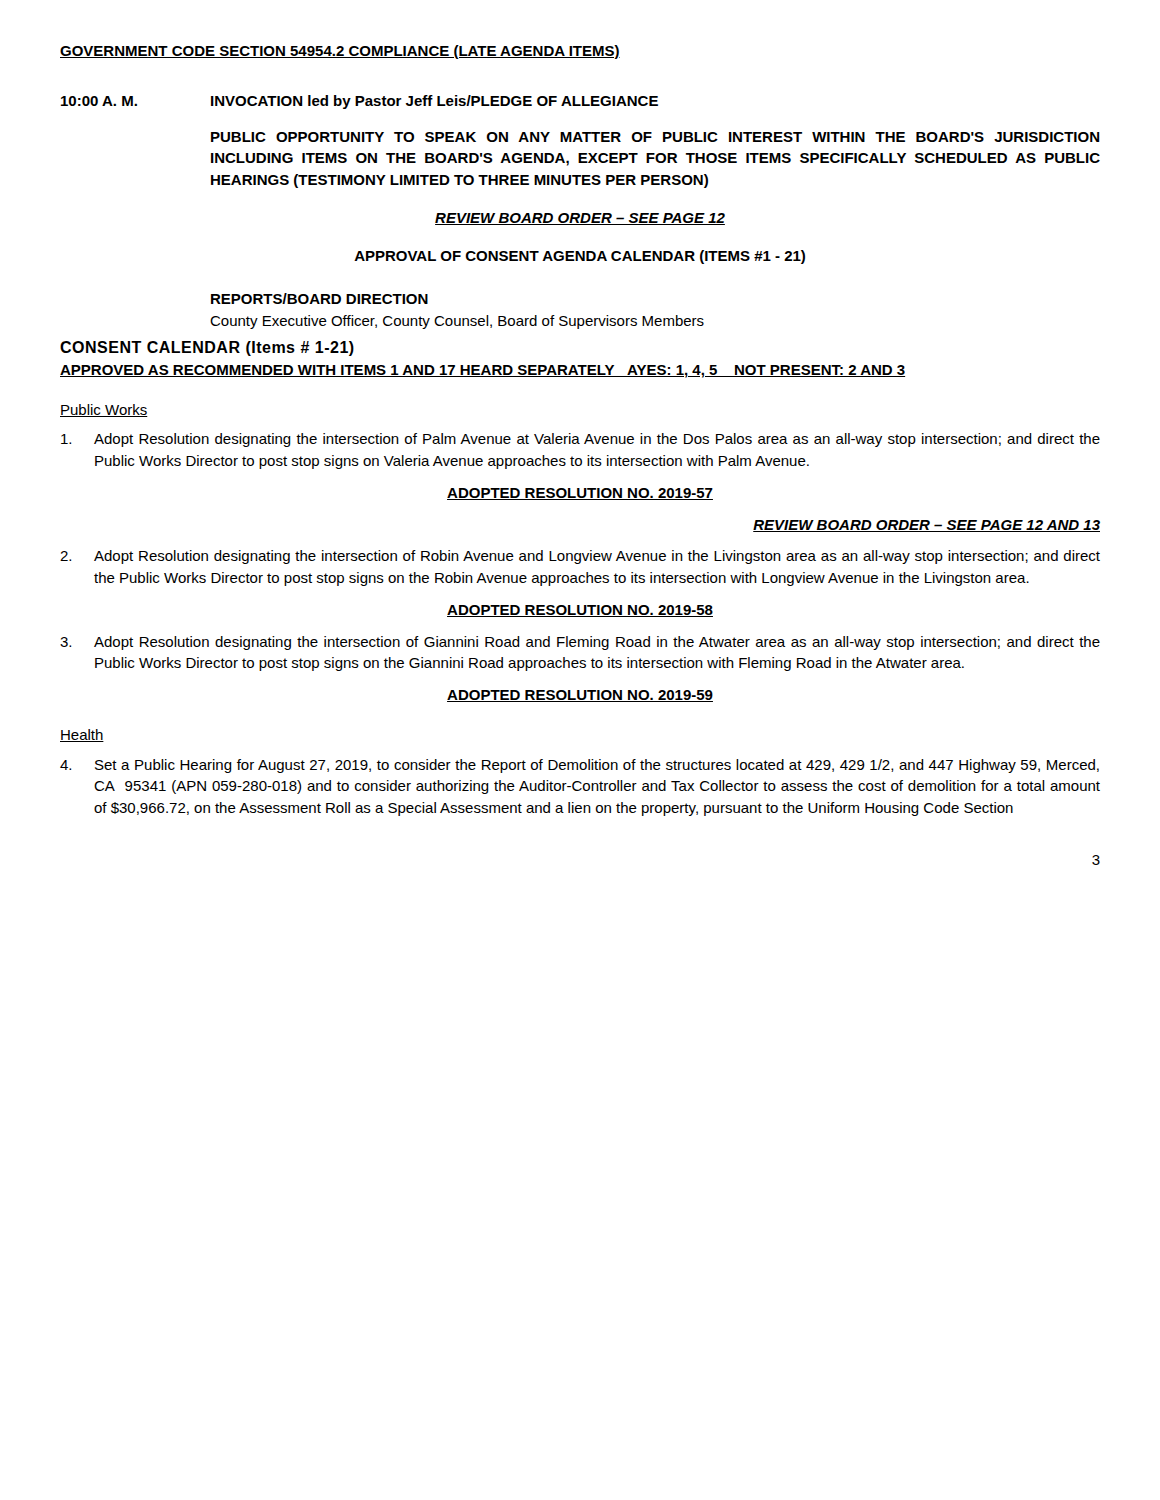GOVERNMENT CODE SECTION 54954.2 COMPLIANCE (LATE AGENDA ITEMS)
10:00 A. M.
INVOCATION led by Pastor Jeff Leis/PLEDGE OF ALLEGIANCE
PUBLIC OPPORTUNITY TO SPEAK ON ANY MATTER OF PUBLIC INTEREST WITHIN THE BOARD'S JURISDICTION INCLUDING ITEMS ON THE BOARD'S AGENDA, EXCEPT FOR THOSE ITEMS SPECIFICALLY SCHEDULED AS PUBLIC HEARINGS (TESTIMONY LIMITED TO THREE MINUTES PER PERSON)
REVIEW BOARD ORDER – SEE PAGE 12
APPROVAL OF CONSENT AGENDA CALENDAR (ITEMS #1 - 21)
REPORTS/BOARD DIRECTION
County Executive Officer, County Counsel, Board of Supervisors Members
CONSENT CALENDAR (Items # 1-21)
APPROVED AS RECOMMENDED WITH ITEMS 1 AND 17 HEARD SEPARATELY AYES: 1, 4, 5 NOT PRESENT: 2 AND 3
Public Works
1.
Adopt Resolution designating the intersection of Palm Avenue at Valeria Avenue in the Dos Palos area as an all-way stop intersection; and direct the Public Works Director to post stop signs on Valeria Avenue approaches to its intersection with Palm Avenue.
ADOPTED RESOLUTION NO. 2019-57
REVIEW BOARD ORDER – SEE PAGE 12 AND 13
2.
Adopt Resolution designating the intersection of Robin Avenue and Longview Avenue in the Livingston area as an all-way stop intersection; and direct the Public Works Director to post stop signs on the Robin Avenue approaches to its intersection with Longview Avenue in the Livingston area.
ADOPTED RESOLUTION NO. 2019-58
3.
Adopt Resolution designating the intersection of Giannini Road and Fleming Road in the Atwater area as an all-way stop intersection; and direct the Public Works Director to post stop signs on the Giannini Road approaches to its intersection with Fleming Road in the Atwater area.
ADOPTED RESOLUTION NO. 2019-59
Health
4.
Set a Public Hearing for August 27, 2019, to consider the Report of Demolition of the structures located at 429, 429 1/2, and 447 Highway 59, Merced, CA 95341 (APN 059-280-018) and to consider authorizing the Auditor-Controller and Tax Collector to assess the cost of demolition for a total amount of $30,966.72, on the Assessment Roll as a Special Assessment and a lien on the property, pursuant to the Uniform Housing Code Section
3